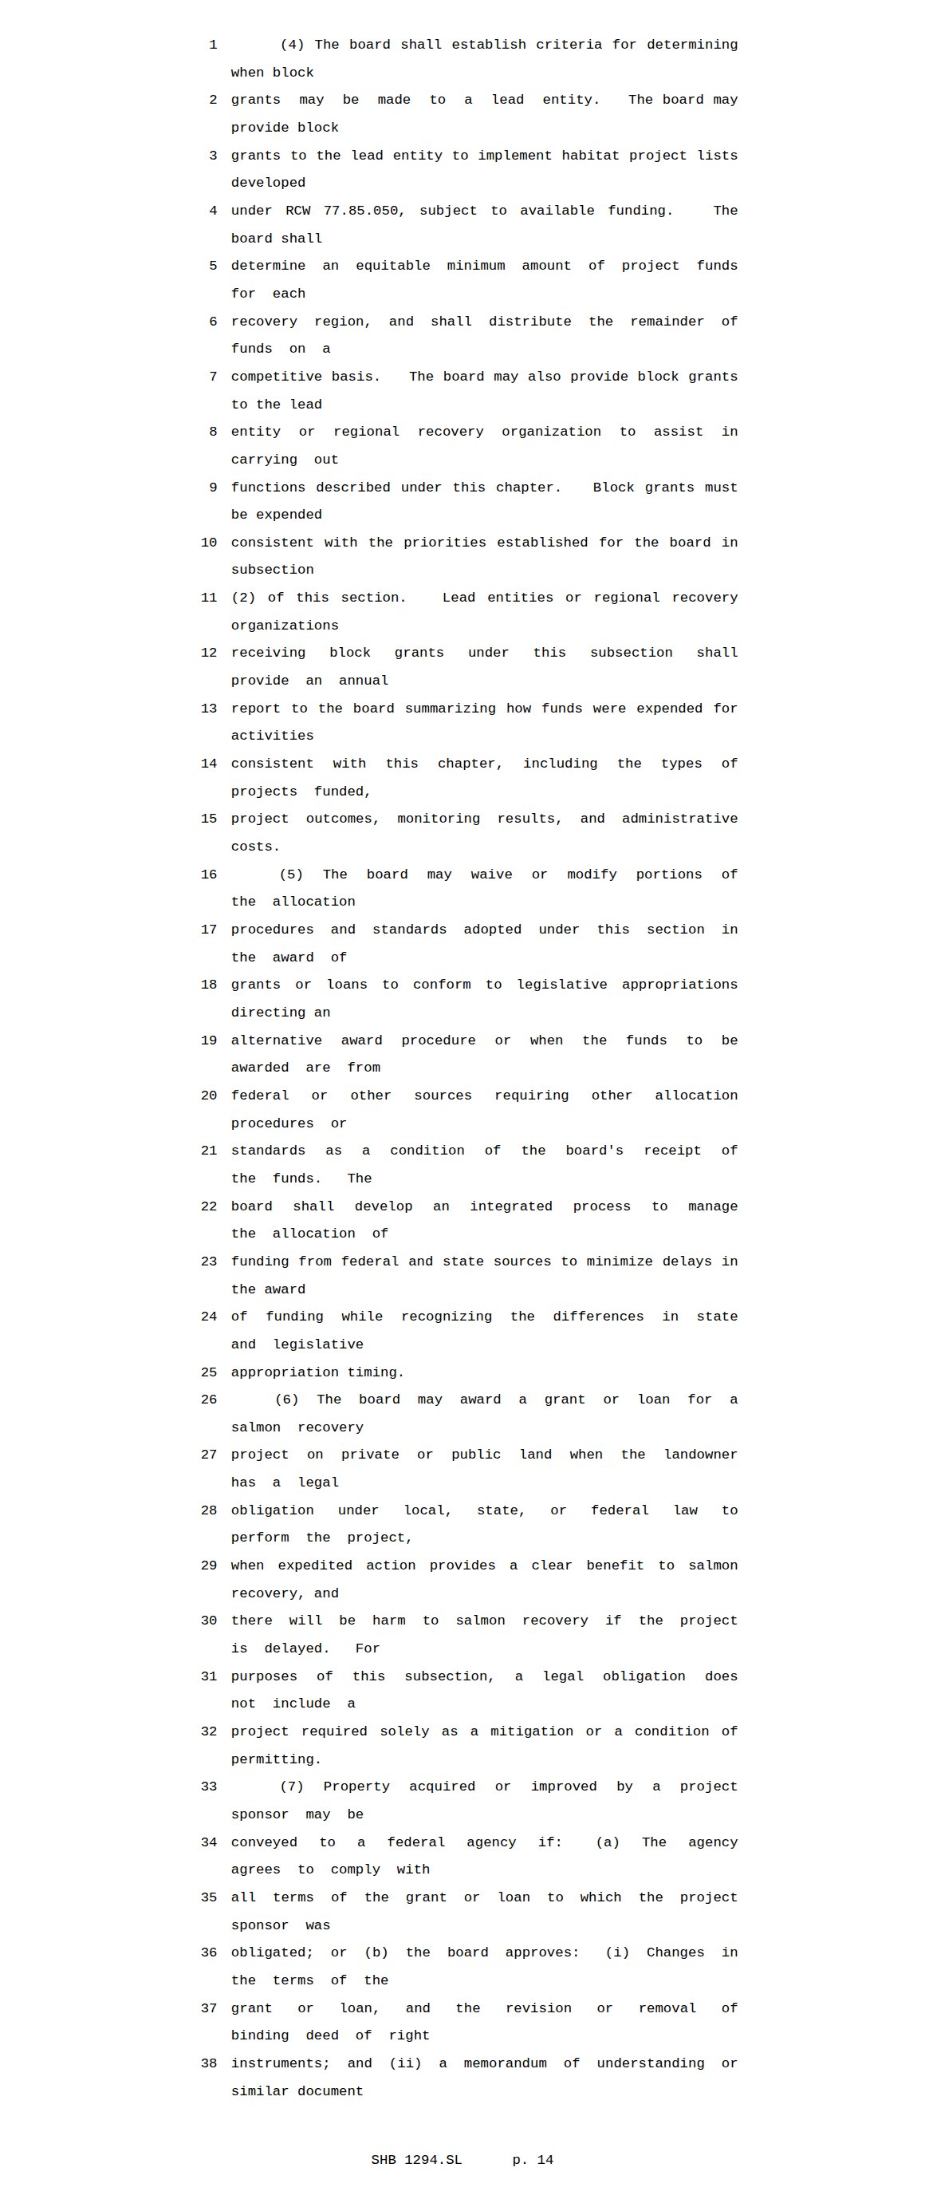(4) The board shall establish criteria for determining when block
grants may be made to a lead entity. The board may provide block
grants to the lead entity to implement habitat project lists developed
under RCW 77.85.050, subject to available funding. The board shall
determine an equitable minimum amount of project funds for each
recovery region, and shall distribute the remainder of funds on a
competitive basis. The board may also provide block grants to the lead
entity or regional recovery organization to assist in carrying out
functions described under this chapter. Block grants must be expended
consistent with the priorities established for the board in subsection
(2) of this section. Lead entities or regional recovery organizations
receiving block grants under this subsection shall provide an annual
report to the board summarizing how funds were expended for activities
consistent with this chapter, including the types of projects funded,
project outcomes, monitoring results, and administrative costs.
(5) The board may waive or modify portions of the allocation
procedures and standards adopted under this section in the award of
grants or loans to conform to legislative appropriations directing an
alternative award procedure or when the funds to be awarded are from
federal or other sources requiring other allocation procedures or
standards as a condition of the board's receipt of the funds. The
board shall develop an integrated process to manage the allocation of
funding from federal and state sources to minimize delays in the award
of funding while recognizing the differences in state and legislative
appropriation timing.
(6) The board may award a grant or loan for a salmon recovery
project on private or public land when the landowner has a legal
obligation under local, state, or federal law to perform the project,
when expedited action provides a clear benefit to salmon recovery, and
there will be harm to salmon recovery if the project is delayed. For
purposes of this subsection, a legal obligation does not include a
project required solely as a mitigation or a condition of permitting.
(7) Property acquired or improved by a project sponsor may be
conveyed to a federal agency if: (a) The agency agrees to comply with
all terms of the grant or loan to which the project sponsor was
obligated; or (b) the board approves: (i) Changes in the terms of the
grant or loan, and the revision or removal of binding deed of right
instruments; and (ii) a memorandum of understanding or similar document
SHB 1294.SL p. 14